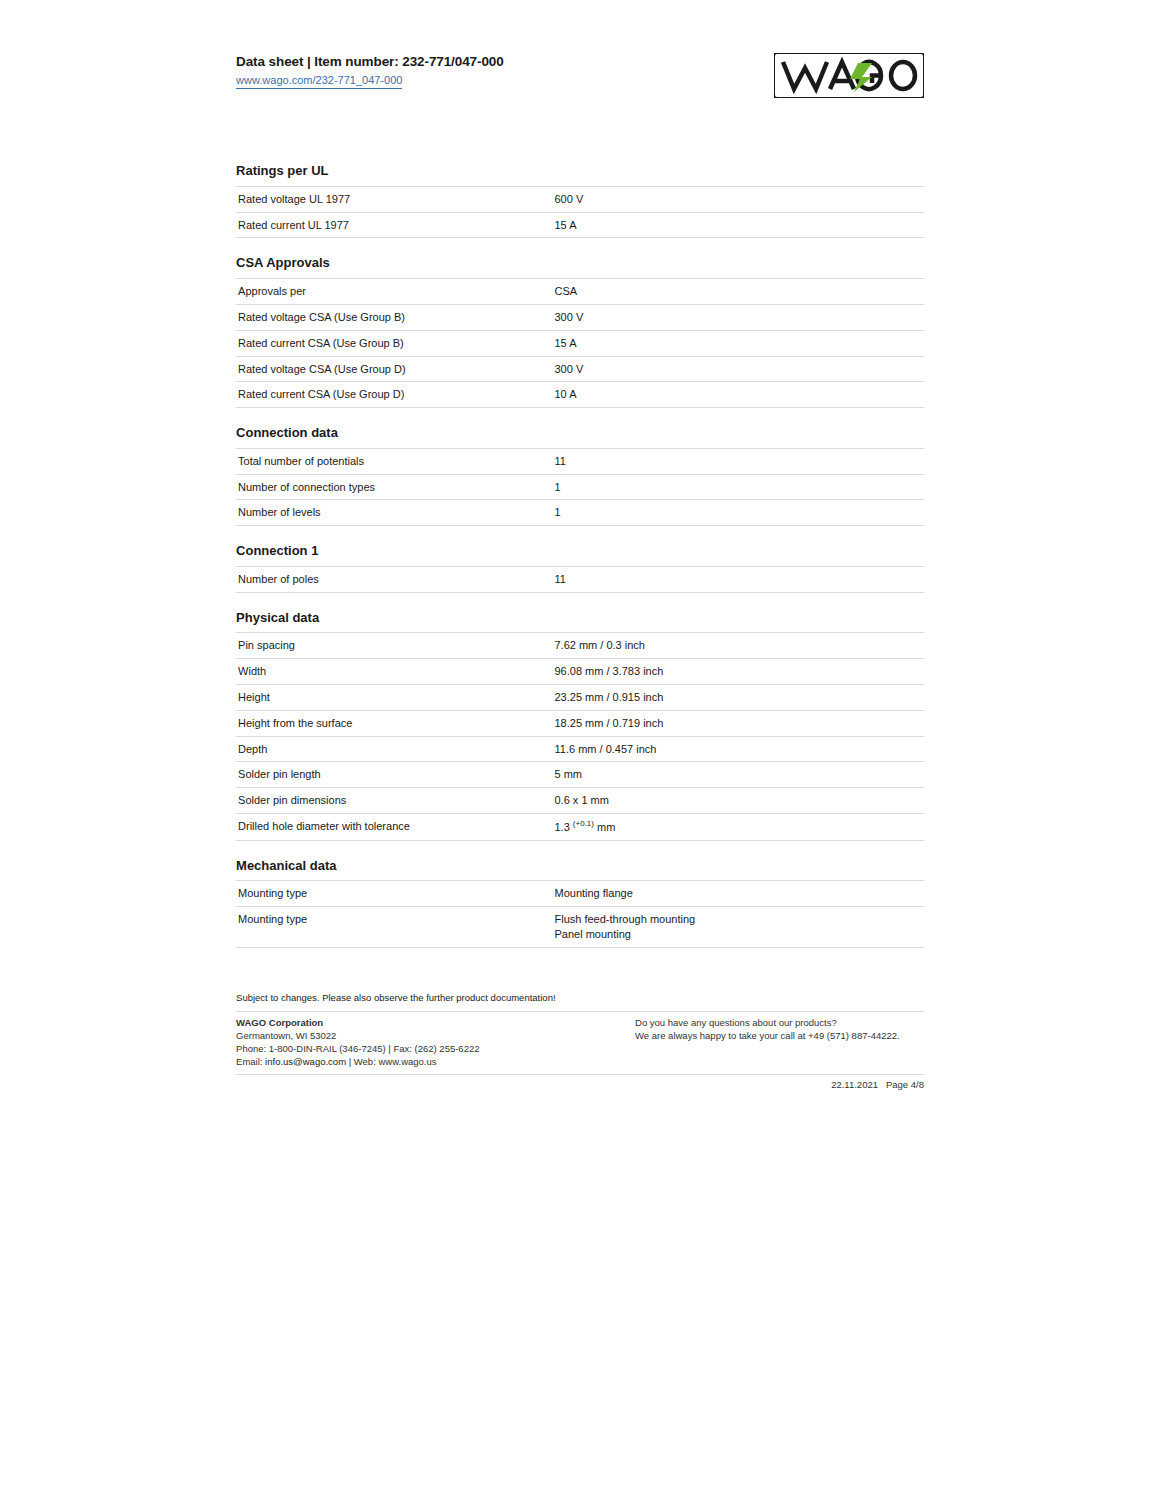Data sheet | Item number: 232-771/047-000
www.wago.com/232-771_047-000
Ratings per UL
| Rated voltage UL 1977 | 600 V |
| Rated current UL 1977 | 15 A |
CSA Approvals
| Approvals per | CSA |
| Rated voltage CSA (Use Group B) | 300 V |
| Rated current CSA (Use Group B) | 15 A |
| Rated voltage CSA (Use Group D) | 300 V |
| Rated current CSA (Use Group D) | 10 A |
Connection data
| Total number of potentials | 11 |
| Number of connection types | 1 |
| Number of levels | 1 |
Connection 1
| Number of poles | 11 |
Physical data
| Pin spacing | 7.62 mm / 0.3 inch |
| Width | 96.08 mm / 3.783 inch |
| Height | 23.25 mm / 0.915 inch |
| Height from the surface | 18.25 mm / 0.719 inch |
| Depth | 11.6 mm / 0.457 inch |
| Solder pin length | 5 mm |
| Solder pin dimensions | 0.6 x 1 mm |
| Drilled hole diameter with tolerance | 1.3 (+0.1) mm |
Mechanical data
| Mounting type | Mounting flange |
| Mounting type | Flush feed-through mounting Panel mounting |
Subject to changes. Please also observe the further product documentation!
WAGO Corporation
Germantown, WI 53022
Phone: 1-800-DIN-RAIL (346-7245) | Fax: (262) 255-6222
Email: info.us@wago.com | Web: www.wago.us
Do you have any questions about our products?
We are always happy to take your call at +49 (571) 887-44222.
22.11.2021 Page 4/8